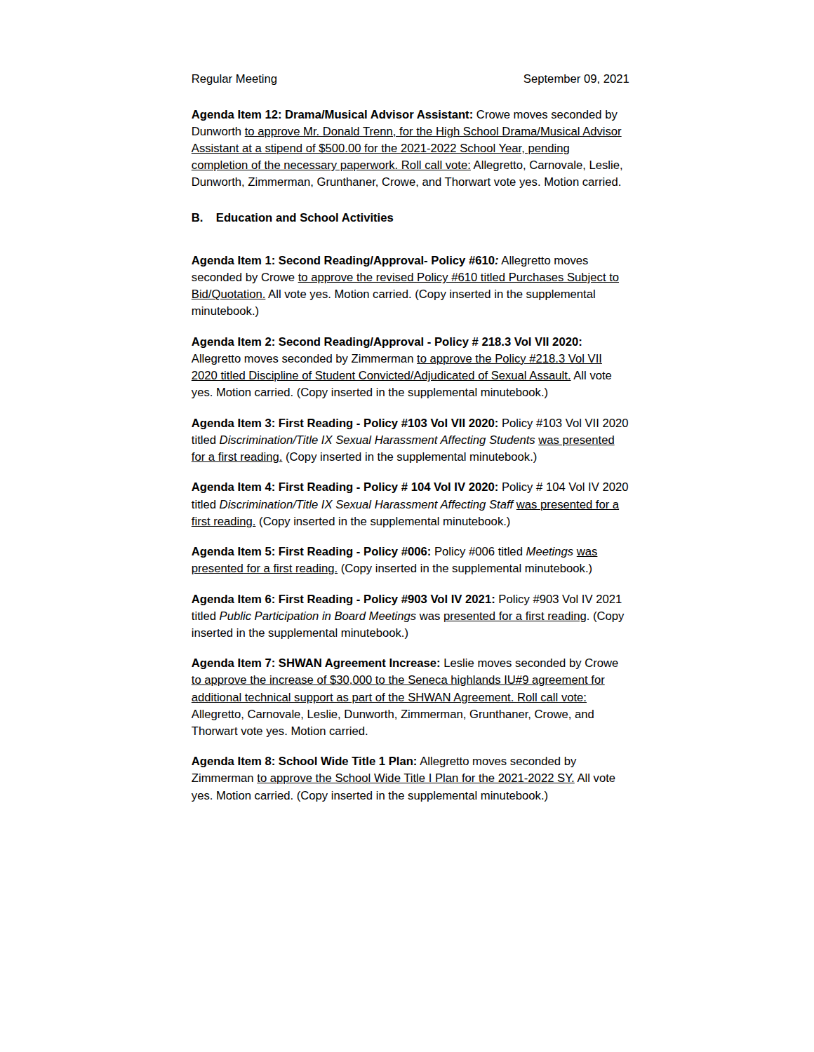Regular Meeting
September 09, 2021
Agenda Item 12: Drama/Musical Advisor Assistant: Crowe moves seconded by Dunworth to approve Mr. Donald Trenn, for the High School Drama/Musical Advisor Assistant at a stipend of $500.00 for the 2021-2022 School Year, pending completion of the necessary paperwork. Roll call vote: Allegretto, Carnovale, Leslie, Dunworth, Zimmerman, Grunthaner, Crowe, and Thorwart vote yes. Motion carried.
B. Education and School Activities
Agenda Item 1: Second Reading/Approval- Policy #610: Allegretto moves seconded by Crowe to approve the revised Policy #610 titled Purchases Subject to Bid/Quotation. All vote yes. Motion carried. (Copy inserted in the supplemental minutebook.)
Agenda Item 2: Second Reading/Approval - Policy # 218.3 Vol VII 2020: Allegretto moves seconded by Zimmerman to approve the Policy #218.3 Vol VII 2020 titled Discipline of Student Convicted/Adjudicated of Sexual Assault. All vote yes. Motion carried. (Copy inserted in the supplemental minutebook.)
Agenda Item 3: First Reading - Policy #103 Vol VII 2020: Policy #103 Vol VII 2020 titled Discrimination/Title IX Sexual Harassment Affecting Students was presented for a first reading. (Copy inserted in the supplemental minutebook.)
Agenda Item 4: First Reading - Policy # 104 Vol IV 2020: Policy # 104 Vol IV 2020 titled Discrimination/Title IX Sexual Harassment Affecting Staff was presented for a first reading. (Copy inserted in the supplemental minutebook.)
Agenda Item 5: First Reading - Policy #006: Policy #006 titled Meetings was presented for a first reading. (Copy inserted in the supplemental minutebook.)
Agenda Item 6: First Reading - Policy #903 Vol IV 2021: Policy #903 Vol IV 2021 titled Public Participation in Board Meetings was presented for a first reading. (Copy inserted in the supplemental minutebook.)
Agenda Item 7: SHWAN Agreement Increase: Leslie moves seconded by Crowe to approve the increase of $30,000 to the Seneca highlands IU#9 agreement for additional technical support as part of the SHWAN Agreement. Roll call vote: Allegretto, Carnovale, Leslie, Dunworth, Zimmerman, Grunthaner, Crowe, and Thorwart vote yes. Motion carried.
Agenda Item 8: School Wide Title 1 Plan: Allegretto moves seconded by Zimmerman to approve the School Wide Title I Plan for the 2021-2022 SY. All vote yes. Motion carried. (Copy inserted in the supplemental minutebook.)